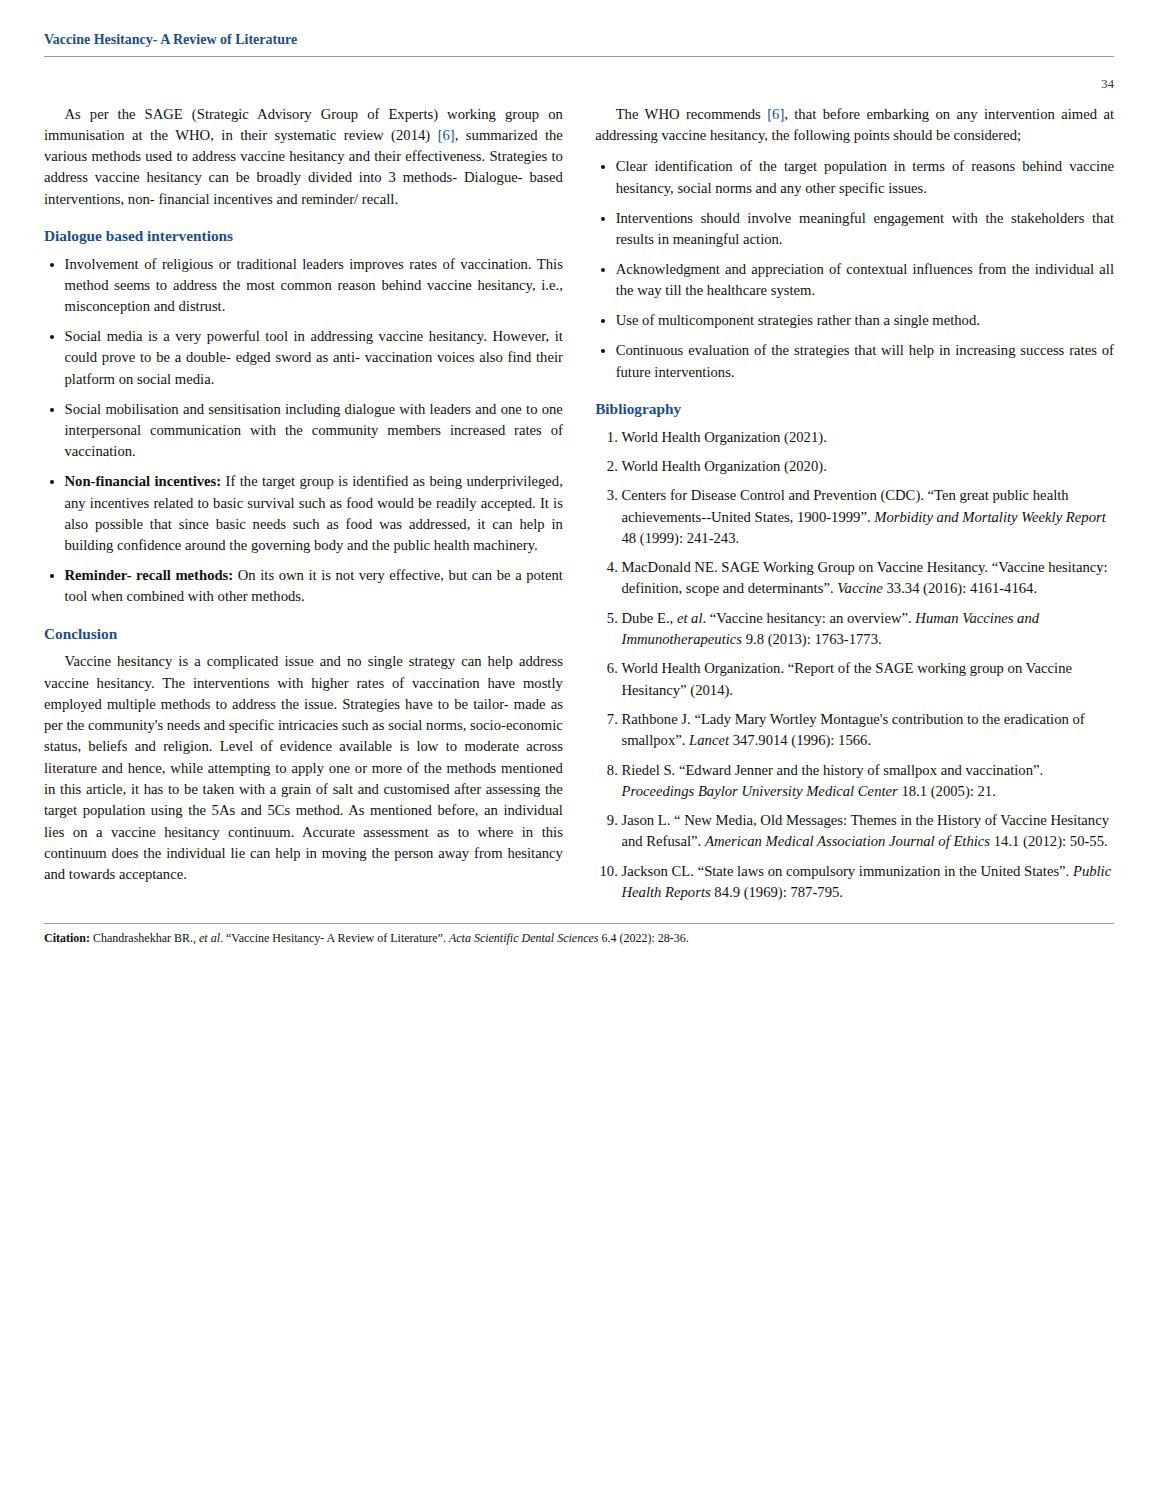Vaccine Hesitancy- A Review of Literature
34
As per the SAGE (Strategic Advisory Group of Experts) working group on immunisation at the WHO, in their systematic review (2014) [6], summarized the various methods used to address vaccine hesitancy and their effectiveness. Strategies to address vaccine hesitancy can be broadly divided into 3 methods- Dialogue- based interventions, non- financial incentives and reminder/ recall.
Dialogue based interventions
Involvement of religious or traditional leaders improves rates of vaccination. This method seems to address the most common reason behind vaccine hesitancy, i.e., misconception and distrust.
Social media is a very powerful tool in addressing vaccine hesitancy. However, it could prove to be a double- edged sword as anti- vaccination voices also find their platform on social media.
Social mobilisation and sensitisation including dialogue with leaders and one to one interpersonal communication with the community members increased rates of vaccination.
Non-financial incentives: If the target group is identified as being underprivileged, any incentives related to basic survival such as food would be readily accepted. It is also possible that since basic needs such as food was addressed, it can help in building confidence around the governing body and the public health machinery.
Reminder- recall methods: On its own it is not very effective, but can be a potent tool when combined with other methods.
Conclusion
Vaccine hesitancy is a complicated issue and no single strategy can help address vaccine hesitancy. The interventions with higher rates of vaccination have mostly employed multiple methods to address the issue. Strategies have to be tailor- made as per the community's needs and specific intricacies such as social norms, socio-economic status, beliefs and religion. Level of evidence available is low to moderate across literature and hence, while attempting to apply one or more of the methods mentioned in this article, it has to be taken with a grain of salt and customised after assessing the target population using the 5As and 5Cs method. As mentioned before, an individual lies on a vaccine hesitancy continuum. Accurate assessment as to where in this continuum does the individual lie can help in moving the person away from hesitancy and towards acceptance.
The WHO recommends [6], that before embarking on any intervention aimed at addressing vaccine hesitancy, the following points should be considered;
Clear identification of the target population in terms of reasons behind vaccine hesitancy, social norms and any other specific issues.
Interventions should involve meaningful engagement with the stakeholders that results in meaningful action.
Acknowledgment and appreciation of contextual influences from the individual all the way till the healthcare system.
Use of multicomponent strategies rather than a single method.
Continuous evaluation of the strategies that will help in increasing success rates of future interventions.
Bibliography
World Health Organization (2021).
World Health Organization (2020).
Centers for Disease Control and Prevention (CDC). “Ten great public health achievements--United States, 1900-1999”. Morbidity and Mortality Weekly Report 48 (1999): 241-243.
MacDonald NE. SAGE Working Group on Vaccine Hesitancy. “Vaccine hesitancy: definition, scope and determinants”. Vaccine 33.34 (2016): 4161-4164.
Dube E., et al. “Vaccine hesitancy: an overview”. Human Vaccines and Immunotherapeutics 9.8 (2013): 1763-1773.
World Health Organization. “Report of the SAGE working group on Vaccine Hesitancy” (2014).
Rathbone J. “Lady Mary Wortley Montague's contribution to the eradication of smallpox”. Lancet 347.9014 (1996): 1566.
Riedel S. “Edward Jenner and the history of smallpox and vaccination”. Proceedings Baylor University Medical Center 18.1 (2005): 21.
Jason L. “ New Media, Old Messages: Themes in the History of Vaccine Hesitancy and Refusal”. American Medical Association Journal of Ethics 14.1 (2012): 50-55.
Jackson CL. “State laws on compulsory immunization in the United States”. Public Health Reports 84.9 (1969): 787-795.
Citation: Chandrashekhar BR., et al. “Vaccine Hesitancy- A Review of Literature”. Acta Scientific Dental Sciences 6.4 (2022): 28-36.